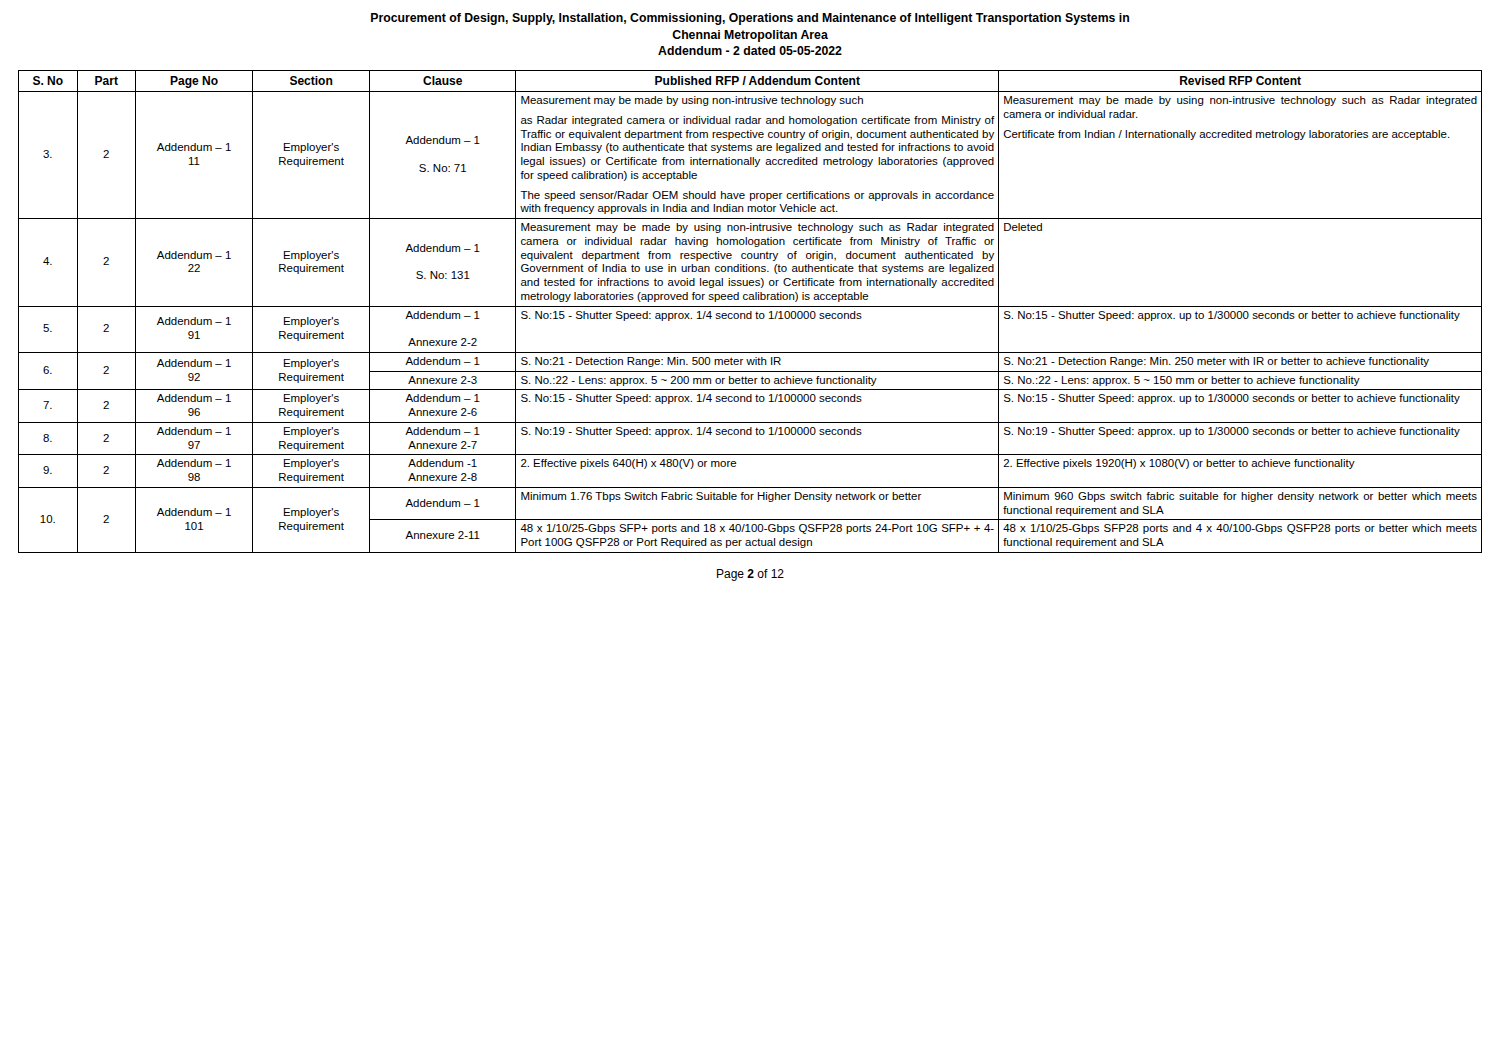Procurement of Design, Supply, Installation, Commissioning, Operations and Maintenance of Intelligent Transportation Systems in Chennai Metropolitan Area Addendum - 2 dated 05-05-2022
| S. No | Part | Page No | Section | Clause | Published RFP / Addendum Content | Revised RFP Content |
| --- | --- | --- | --- | --- | --- | --- |
| 3. | 2 | Addendum – 1 11 | Employer's Requirement | Addendum – 1 S. No: 71 | Measurement may be made by using non-intrusive technology such as Radar integrated camera or individual radar and homologation certificate from Ministry of Traffic or equivalent department from respective country of origin, document authenticated by Indian Embassy (to authenticate that systems are legalized and tested for infractions to avoid legal issues) or Certificate from internationally accredited metrology laboratories (approved for speed calibration) is acceptable The speed sensor/Radar OEM should have proper certifications or approvals in accordance with frequency approvals in India and Indian motor Vehicle act. | Measurement may be made by using non-intrusive technology such as Radar integrated camera or individual radar. Certificate from Indian / Internationally accredited metrology laboratories are acceptable. |
| 4. | 2 | Addendum – 1 22 | Employer's Requirement | Addendum – 1 S. No: 131 | Measurement may be made by using non-intrusive technology such as Radar integrated camera or individual radar having homologation certificate from Ministry of Traffic or equivalent department from respective country of origin, document authenticated by Government of India to use in urban conditions. (to authenticate that systems are legalized and tested for infractions to avoid legal issues) or Certificate from internationally accredited metrology laboratories (approved for speed calibration) is acceptable | Deleted |
| 5. | 2 | Addendum – 1 91 | Employer's Requirement | Addendum – 1 Annexure 2-2 | S. No:15 - Shutter Speed: approx. 1/4 second to 1/100000 seconds | S. No:15 - Shutter Speed: approx. up to 1/30000 seconds or better to achieve functionality |
| 6. | 2 | Addendum – 1 92 | Employer's Requirement | Addendum – 1 | S. No:21 - Detection Range: Min. 500 meter with IR | S. No:21 - Detection Range: Min. 250 meter with IR or better to achieve functionality |
| Annexure 2-3 | S. No.:22 - Lens: approx. 5 ~ 200 mm or better to achieve functionality | S. No.:22 - Lens: approx. 5 ~ 150 mm or better to achieve functionality |
| 7. | 2 | Addendum – 1 96 | Employer's Requirement | Addendum – 1 Annexure 2-6 | S. No:15 - Shutter Speed: approx. 1/4 second to 1/100000 seconds | S. No:15 - Shutter Speed: approx. up to 1/30000 seconds or better to achieve functionality |
| 8. | 2 | Addendum – 1 97 | Employer's Requirement | Addendum – 1 Annexure 2-7 | S. No:19 - Shutter Speed: approx. 1/4 second to 1/100000 seconds | S. No:19 - Shutter Speed: approx. up to 1/30000 seconds or better to achieve functionality |
| 9. | 2 | Addendum – 1 98 | Employer's Requirement | Addendum -1 Annexure 2-8 | 2. Effective pixels 640(H) x 480(V) or more | 2. Effective pixels 1920(H) x 1080(V) or better to achieve functionality |
| 10. | 2 | Addendum – 1 101 | Employer's Requirement | Addendum – 1 | Minimum 1.76 Tbps Switch Fabric Suitable for Higher Density network or better | Minimum 960 Gbps switch fabric suitable for higher density network or better which meets functional requirement and SLA |
| Annexure 2-11 | 48 x 1/10/25-Gbps SFP+ ports and 18 x 40/100-Gbps QSFP28 ports 24-Port 10G SFP+ + 4-Port 100G QSFP28 or Port Required as per actual design | 48 x 1/10/25-Gbps SFP28 ports and 4 x 40/100-Gbps QSFP28 ports or better which meets functional requirement and SLA |
Page 2 of 12